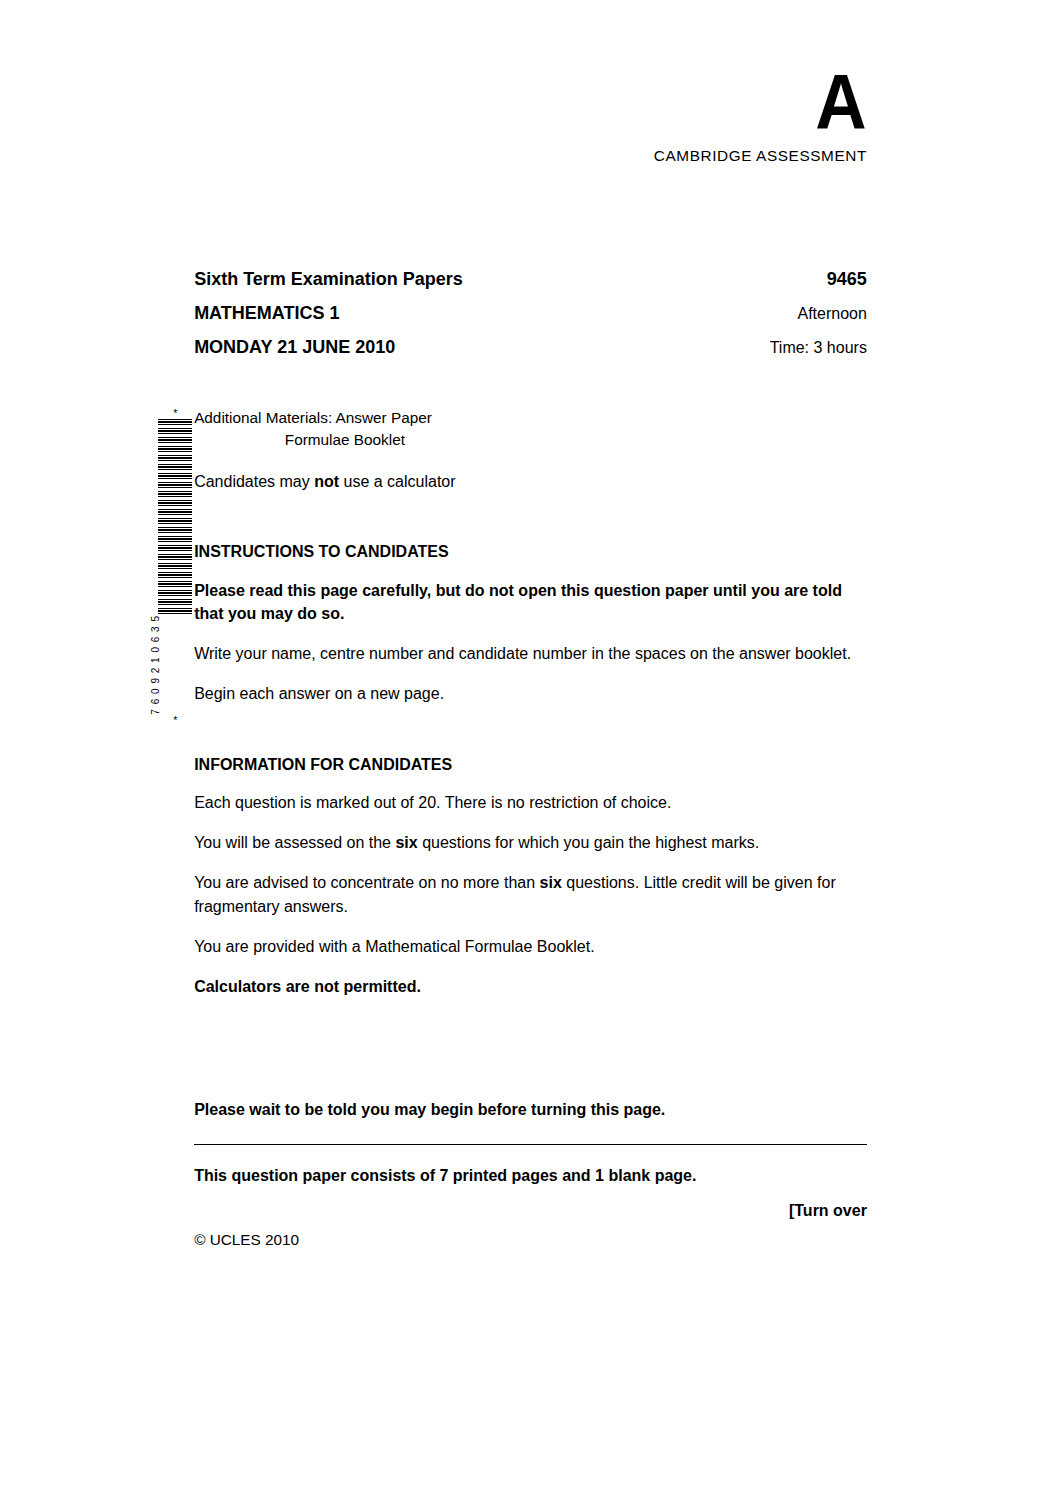*
7 6 0 9 2 1 0 6 3 5
*
A
CAMBRIDGE ASSESSMENT
| Sixth Term Examination Papers | 9465 |
| MATHEMATICS 1 | Afternoon |
| MONDAY 21 JUNE 2010 | Time: 3 hours |
Additional Materials: Answer Paper
Formulae Booklet
Candidates may not use a calculator
INSTRUCTIONS TO CANDIDATES
Please read this page carefully, but do not open this question paper until you are told that you may do so.
Write your name, centre number and candidate number in the spaces on the answer booklet.
Begin each answer on a new page.
INFORMATION FOR CANDIDATES
Each question is marked out of 20. There is no restriction of choice.
You will be assessed on the six questions for which you gain the highest marks.
You are advised to concentrate on no more than six questions. Little credit will be given for fragmentary answers.
You are provided with a Mathematical Formulae Booklet.
Calculators are not permitted.
Please wait to be told you may begin before turning this page.
This question paper consists of 7 printed pages and 1 blank page.
[Turn over
© UCLES 2010